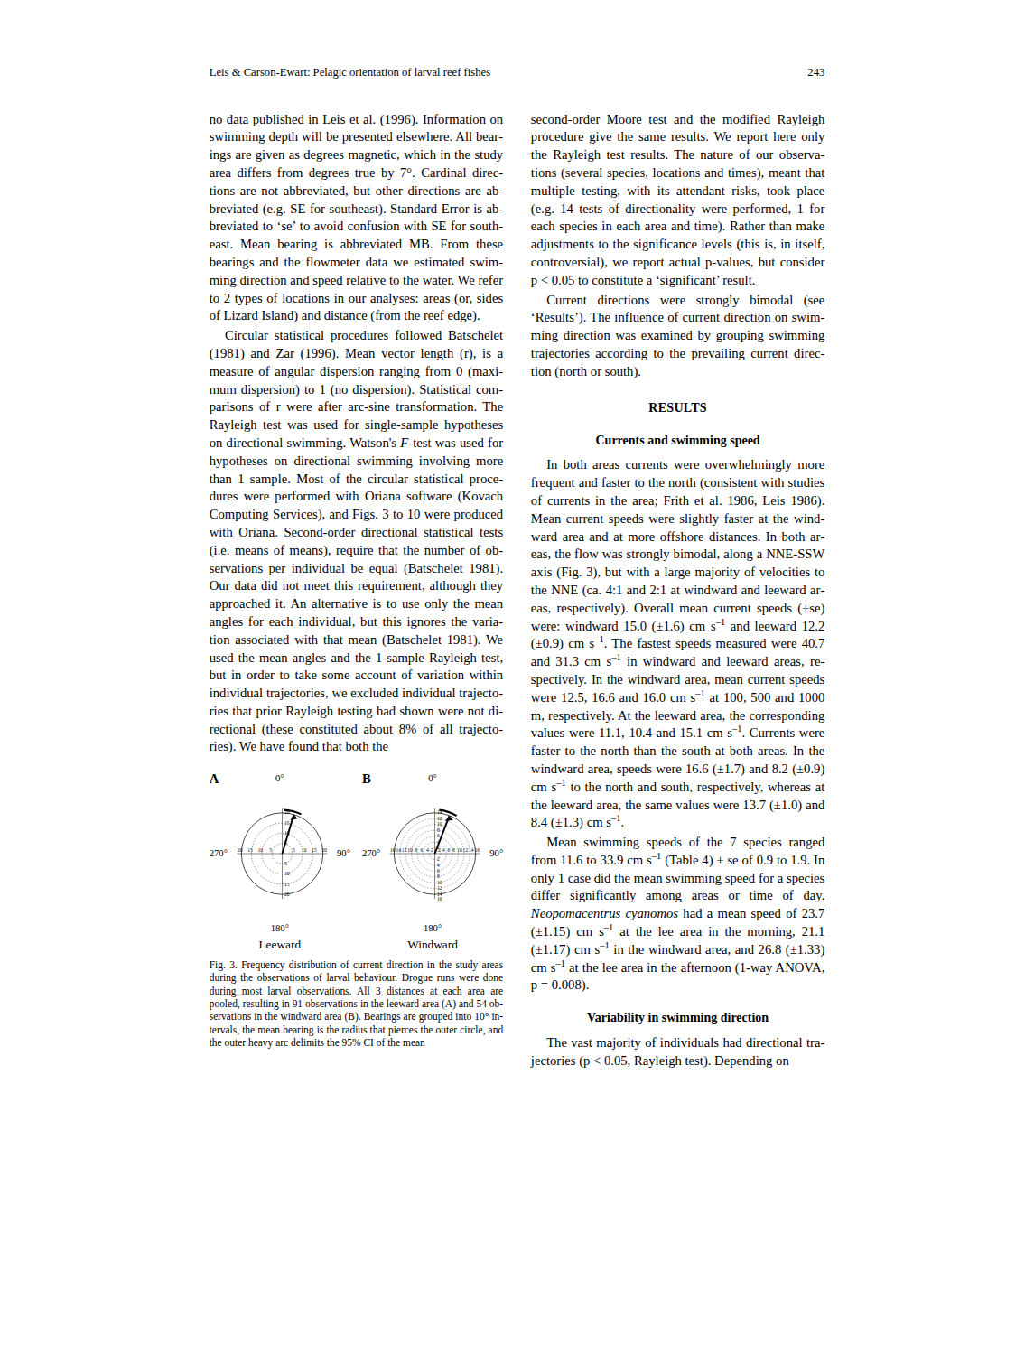Leis & Carson-Ewart: Pelagic orientation of larval reef fishes 243
no data published in Leis et al. (1996). Information on swimming depth will be presented elsewhere. All bearings are given as degrees magnetic, which in the study area differs from degrees true by 7°. Cardinal directions are not abbreviated, but other directions are abbreviated (e.g. SE for southeast). Standard Error is abbreviated to ‘se’ to avoid confusion with SE for southeast. Mean bearing is abbreviated MB. From these bearings and the flowmeter data we estimated swimming direction and speed relative to the water. We refer to 2 types of locations in our analyses: areas (or, sides of Lizard Island) and distance (from the reef edge).
Circular statistical procedures followed Batschelet (1981) and Zar (1996). Mean vector length (r), is a measure of angular dispersion ranging from 0 (maximum dispersion) to 1 (no dispersion). Statistical comparisons of r were after arc-sine transformation. The Rayleigh test was used for single-sample hypotheses on directional swimming. Watson's F-test was used for hypotheses on directional swimming involving more than 1 sample. Most of the circular statistical procedures were performed with Oriana software (Kovach Computing Services), and Figs. 3 to 10 were produced with Oriana. Second-order directional statistical tests (i.e. means of means), require that the number of observations per individual be equal (Batschelet 1981). Our data did not meet this requirement, although they approached it. An alternative is to use only the mean angles for each individual, but this ignores the variation associated with that mean (Batschelet 1981). We used the mean angles and the 1-sample Rayleigh test, but in order to take some account of variation within individual trajectories, we excluded individual trajectories that prior Rayleigh testing had shown were not directional (these constituted about 8% of all trajectories). We have found that both the
A
0°
270° 20 15 10 5 5 10 15 20 20 15 10 5 5 10 15 20 90°
180°
Leeward
B
0°
270° 16 14 12 10 8 6 4 2 2 4 6 8 10 12 14 16 14 12 10 8 6 4 2 2 4 6 8 10 12 14 16 90°
180°
Windward
Fig. 3. Frequency distribution of current direction in the study areas during the observations of larval behaviour. Drogue runs were done during most larval observations. All 3 distances at each area are pooled, resulting in 91 observations in the leeward area (A) and 54 observations in the windward area (B). Bearings are grouped into 10° intervals, the mean bearing is the radius that pierces the outer circle, and the outer heavy arc delimits the 95% CI of the mean
second-order Moore test and the modified Rayleigh procedure give the same results. We report here only the Rayleigh test results. The nature of our observations (several species, locations and times), meant that multiple testing, with its attendant risks, took place (e.g. 14 tests of directionality were performed, 1 for each species in each area and time). Rather than make adjustments to the significance levels (this is, in itself, controversial), we report actual p-values, but consider p < 0.05 to constitute a ‘significant’ result.
Current directions were strongly bimodal (see ‘Results’). The influence of current direction on swimming direction was examined by grouping swimming trajectories according to the prevailing current direction (north or south).
Results
Currents and swimming speed
In both areas currents were overwhelmingly more frequent and faster to the north (consistent with studies of currents in the area; Frith et al. 1986, Leis 1986). Mean current speeds were slightly faster at the windward area and at more offshore distances. In both areas, the flow was strongly bimodal, along a NNE-SSW axis (Fig. 3), but with a large majority of velocities to the NNE (ca. 4:1 and 2:1 at windward and leeward areas, respectively). Overall mean current speeds (±se) were: windward 15.0 (±1.6) cm s–1 and leeward 12.2 (±0.9) cm s–1. The fastest speeds measured were 40.7 and 31.3 cm s–1 in windward and leeward areas, respectively. In the windward area, mean current speeds were 12.5, 16.6 and 16.0 cm s–1 at 100, 500 and 1000 m, respectively. At the leeward area, the corresponding values were 11.1, 10.4 and 15.1 cm s–1. Currents were faster to the north than the south at both areas. In the windward area, speeds were 16.6 (±1.7) and 8.2 (±0.9) cm s–1 to the north and south, respectively, whereas at the leeward area, the same values were 13.7 (±1.0) and 8.4 (±1.3) cm s–1.
Mean swimming speeds of the 7 species ranged from 11.6 to 33.9 cm s–1 (Table 4) ± se of 0.9 to 1.9. In only 1 case did the mean swimming speed for a species differ significantly among areas or time of day. Neopomacentrus cyanomos had a mean speed of 23.7 (±1.15) cm s–1 at the lee area in the morning, 21.1 (±1.17) cm s–1 in the windward area, and 26.8 (±1.33) cm s–1 at the lee area in the afternoon (1-way ANOVA, p = 0.008).
Variability in swimming direction
The vast majority of individuals had directional trajectories (p < 0.05, Rayleigh test). Depending on